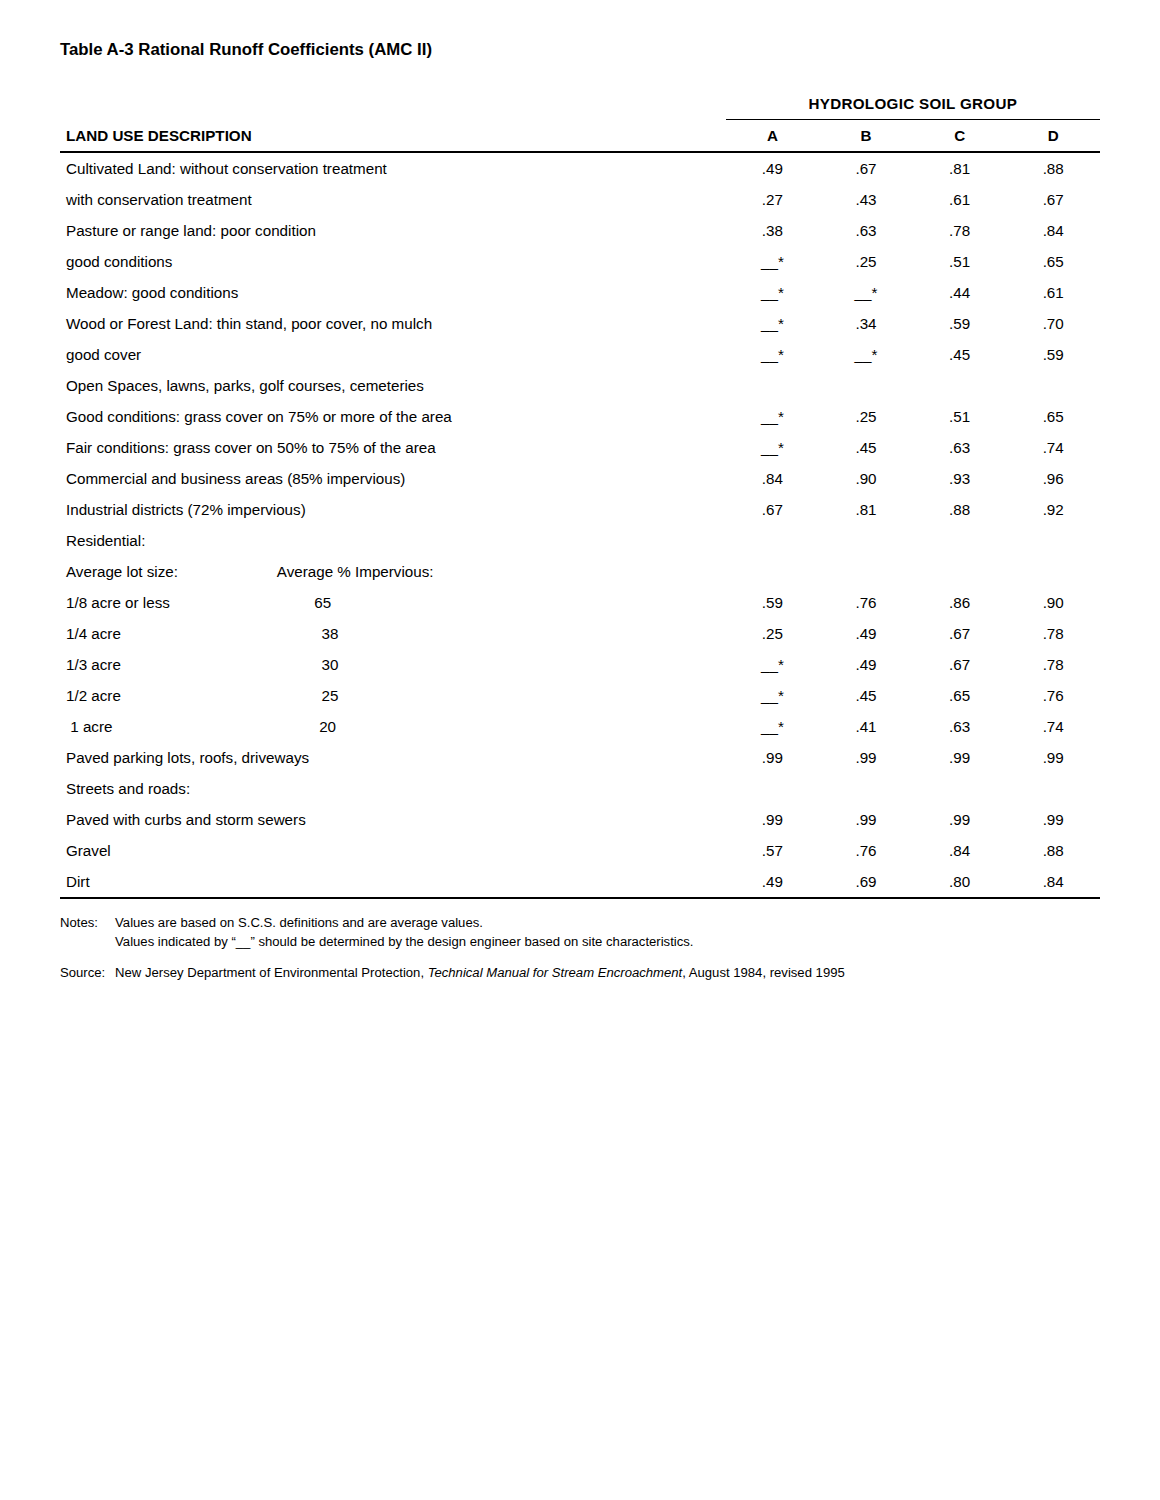Table A-3 Rational Runoff Coefficients (AMC II)
| | HYDROLOGIC SOIL GROUP |
| --- | --- |
| LAND USE DESCRIPTION | A | B | C | D |
| Cultivated Land: without conservation treatment | .49 | .67 | .81 | .88 |
| with conservation treatment | .27 | .43 | .61 | .67 |
| Pasture or range land: poor condition | .38 | .63 | .78 | .84 |
| good conditions | __* | .25 | .51 | .65 |
| Meadow: good conditions | __* | __* | .44 | .61 |
| Wood or Forest Land: thin stand, poor cover, no mulch | __* | .34 | .59 | .70 |
| good cover | __* | __* | .45 | .59 |
| Open Spaces, lawns, parks, golf courses, cemeteries | | | | |
| Good conditions: grass cover on 75% or more of the area | __* | .25 | .51 | .65 |
| Fair conditions: grass cover on 50% to 75% of the area | __* | .45 | .63 | .74 |
| Commercial and business areas (85% impervious) | .84 | .90 | .93 | .96 |
| Industrial districts (72% impervious) | .67 | .81 | .88 | .92 |
| Residential: | | | | |
| Average lot size: Average % Impervious: | | | | |
| 1/8 acre or less 65 | .59 | .76 | .86 | .90 |
| 1/4 acre 38 | .25 | .49 | .67 | .78 |
| 1/3 acre 30 | __* | .49 | .67 | .78 |
| 1/2 acre 25 | __* | .45 | .65 | .76 |
| 1 acre 20 | __* | .41 | .63 | .74 |
| Paved parking lots, roofs, driveways | .99 | .99 | .99 | .99 |
| Streets and roads: | | | | |
| Paved with curbs and storm sewers | .99 | .99 | .99 | .99 |
| Gravel | .57 | .76 | .84 | .88 |
| Dirt | .49 | .69 | .80 | .84 |
Notes: Values are based on S.C.S. definitions and are average values.
Values indicated by “__” should be determined by the design engineer based on site characteristics.
Source: New Jersey Department of Environmental Protection, Technical Manual for Stream Encroachment, August 1984, revised 1995